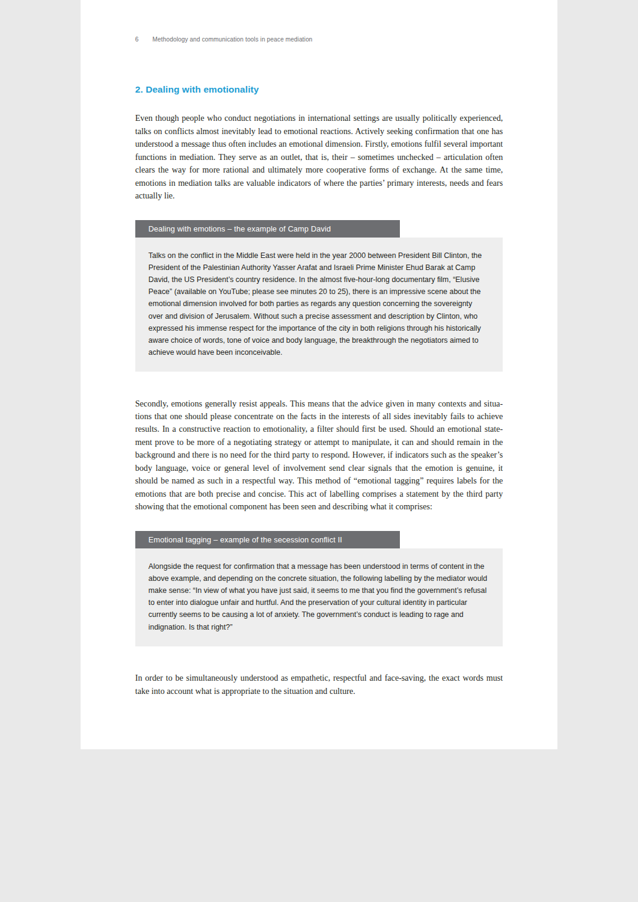6 Methodology and communication tools in peace mediation
2. Dealing with emotionality
Even though people who conduct negotiations in international settings are usually politically experienced, talks on conflicts almost inevitably lead to emotional reactions. Actively seeking confirmation that one has understood a message thus often includes an emotional dimension. Firstly, emotions fulfil several important functions in mediation. They serve as an outlet, that is, their – sometimes unchecked – articulation often clears the way for more rational and ultimately more cooperative forms of exchange. At the same time, emotions in mediation talks are valuable indicators of where the parties’ primary interests, needs and fears actually lie.
Dealing with emotions – the example of Camp David
Talks on the conflict in the Middle East were held in the year 2000 between President Bill Clinton, the President of the Palestinian Authority Yasser Arafat and Israeli Prime Minister Ehud Barak at Camp David, the US President’s country residence. In the almost five-hour-long documentary film, “Elusive Peace” (available on YouTube; please see minutes 20 to 25), there is an impressive scene about the emotional dimension involved for both parties as regards any question concerning the sovereignty over and division of Jerusalem. Without such a precise assessment and description by Clinton, who expressed his immense respect for the importance of the city in both religions through his historically aware choice of words, tone of voice and body language, the breakthrough the negotiators aimed to achieve would have been inconceivable.
Secondly, emotions generally resist appeals. This means that the advice given in many contexts and situations that one should please concentrate on the facts in the interests of all sides inevitably fails to achieve results. In a constructive reaction to emotionality, a filter should first be used. Should an emotional statement prove to be more of a negotiating strategy or attempt to manipulate, it can and should remain in the background and there is no need for the third party to respond. However, if indicators such as the speaker’s body language, voice or general level of involvement send clear signals that the emotion is genuine, it should be named as such in a respectful way. This method of “emotional tagging” requires labels for the emotions that are both precise and concise. This act of labelling comprises a statement by the third party showing that the emotional component has been seen and describing what it comprises:
Emotional tagging – example of the secession conflict II
Alongside the request for confirmation that a message has been understood in terms of content in the above example, and depending on the concrete situation, the following labelling by the mediator would make sense: “In view of what you have just said, it seems to me that you find the government’s refusal to enter into dialogue unfair and hurtful. And the preservation of your cultural identity in particular currently seems to be causing a lot of anxiety. The government’s conduct is leading to rage and indignation. Is that right?”
In order to be simultaneously understood as empathetic, respectful and face-saving, the exact words must take into account what is appropriate to the situation and culture.